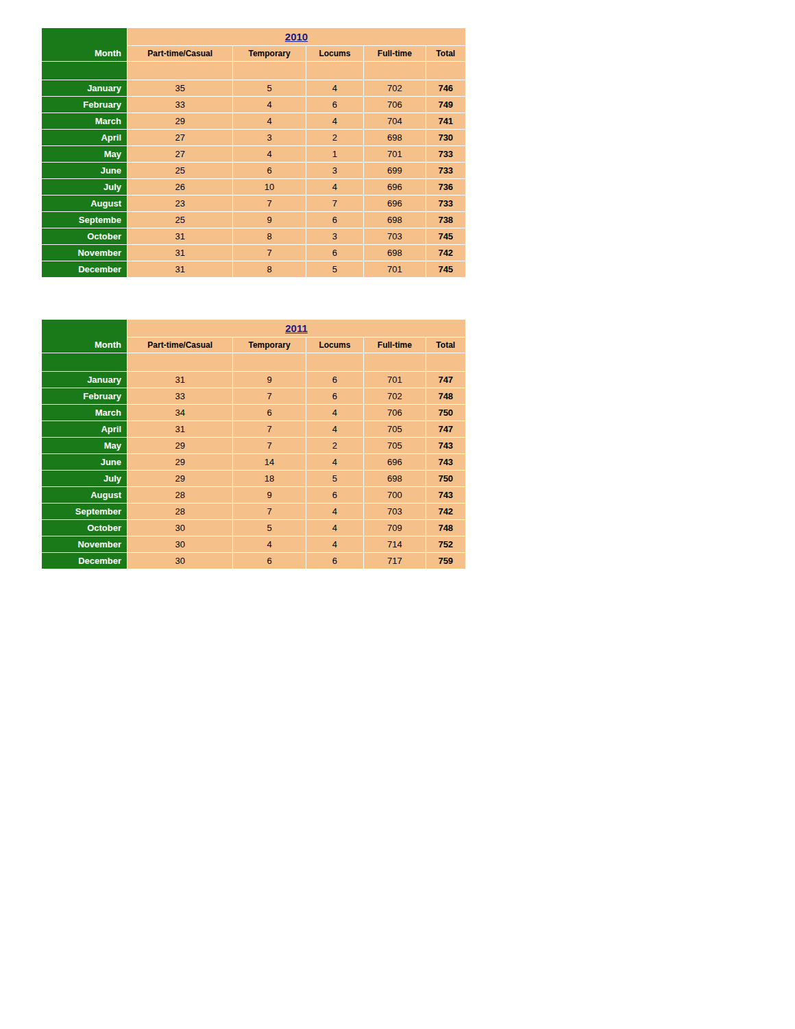| Month | 2010 |
| Part-time/Casual | Temporary | Locums | Full-time | Total |
| January | 35 | 5 | 4 | 702 | 746 |
| February | 33 | 4 | 6 | 706 | 749 |
| March | 29 | 4 | 4 | 704 | 741 |
| April | 27 | 3 | 2 | 698 | 730 |
| May | 27 | 4 | 1 | 701 | 733 |
| June | 25 | 6 | 3 | 699 | 733 |
| July | 26 | 10 | 4 | 696 | 736 |
| August | 23 | 7 | 7 | 696 | 733 |
| Septembe | 25 | 9 | 6 | 698 | 738 |
| October | 31 | 8 | 3 | 703 | 745 |
| November | 31 | 7 | 6 | 698 | 742 |
| December | 31 | 8 | 5 | 701 | 745 |
| Month | 2011 |
| Part-time/Casual | Temporary | Locums | Full-time | Total |
| January | 31 | 9 | 6 | 701 | 747 |
| February | 33 | 7 | 6 | 702 | 748 |
| March | 34 | 6 | 4 | 706 | 750 |
| April | 31 | 7 | 4 | 705 | 747 |
| May | 29 | 7 | 2 | 705 | 743 |
| June | 29 | 14 | 4 | 696 | 743 |
| July | 29 | 18 | 5 | 698 | 750 |
| August | 28 | 9 | 6 | 700 | 743 |
| September | 28 | 7 | 4 | 703 | 742 |
| October | 30 | 5 | 4 | 709 | 748 |
| November | 30 | 4 | 4 | 714 | 752 |
| December | 30 | 6 | 6 | 717 | 759 |